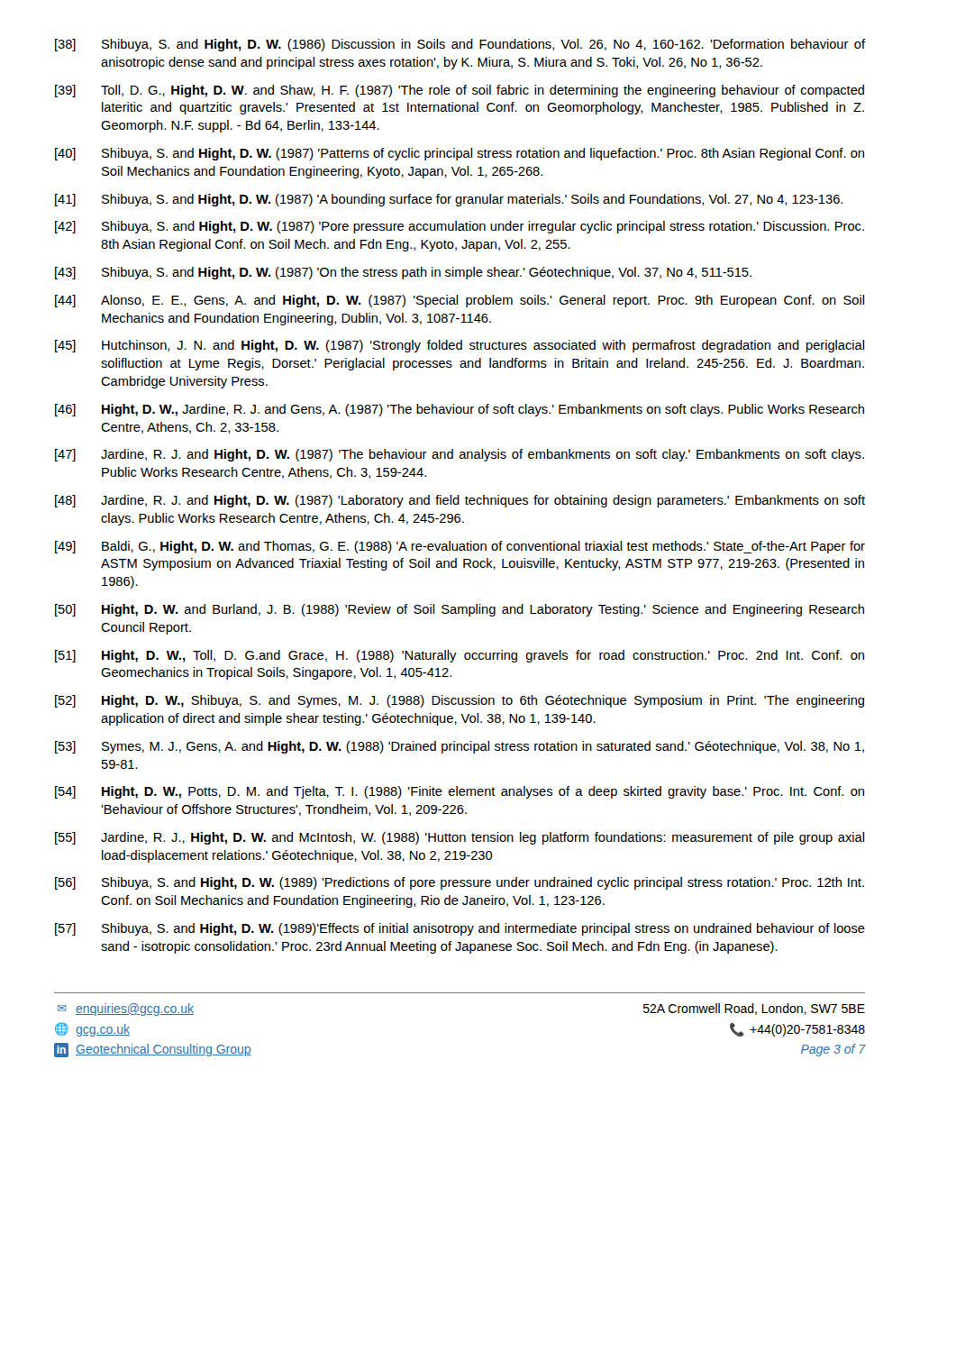[38] Shibuya, S. and Hight, D. W. (1986) Discussion in Soils and Foundations, Vol. 26, No 4, 160-162. 'Deformation behaviour of anisotropic dense sand and principal stress axes rotation', by K. Miura, S. Miura and S. Toki, Vol. 26, No 1, 36-52.
[39] Toll, D. G., Hight, D. W. and Shaw, H. F. (1987) 'The role of soil fabric in determining the engineering behaviour of compacted lateritic and quartzitic gravels.' Presented at 1st International Conf. on Geomorphology, Manchester, 1985. Published in Z. Geomorph. N.F. suppl. - Bd 64, Berlin, 133-144.
[40] Shibuya, S. and Hight, D. W. (1987) 'Patterns of cyclic principal stress rotation and liquefaction.' Proc. 8th Asian Regional Conf. on Soil Mechanics and Foundation Engineering, Kyoto, Japan, Vol. 1, 265-268.
[41] Shibuya, S. and Hight, D. W. (1987) 'A bounding surface for granular materials.' Soils and Foundations, Vol. 27, No 4, 123-136.
[42] Shibuya, S. and Hight, D. W. (1987) 'Pore pressure accumulation under irregular cyclic principal stress rotation.' Discussion. Proc. 8th Asian Regional Conf. on Soil Mech. and Fdn Eng., Kyoto, Japan, Vol. 2, 255.
[43] Shibuya, S. and Hight, D. W. (1987) 'On the stress path in simple shear.' Géotechnique, Vol. 37, No 4, 511-515.
[44] Alonso, E. E., Gens, A. and Hight, D. W. (1987) 'Special problem soils.' General report. Proc. 9th European Conf. on Soil Mechanics and Foundation Engineering, Dublin, Vol. 3, 1087-1146.
[45] Hutchinson, J. N. and Hight, D. W. (1987) 'Strongly folded structures associated with permafrost degradation and periglacial solifluction at Lyme Regis, Dorset.' Periglacial processes and landforms in Britain and Ireland. 245-256. Ed. J. Boardman. Cambridge University Press.
[46] Hight, D. W., Jardine, R. J. and Gens, A. (1987) 'The behaviour of soft clays.' Embankments on soft clays. Public Works Research Centre, Athens, Ch. 2, 33-158.
[47] Jardine, R. J. and Hight, D. W. (1987) 'The behaviour and analysis of embankments on soft clay.' Embankments on soft clays. Public Works Research Centre, Athens, Ch. 3, 159-244.
[48] Jardine, R. J. and Hight, D. W. (1987) 'Laboratory and field techniques for obtaining design parameters.' Embankments on soft clays. Public Works Research Centre, Athens, Ch. 4, 245-296.
[49] Baldi, G., Hight, D. W. and Thomas, G. E. (1988) 'A re-evaluation of conventional triaxial test methods.' State_of-the-Art Paper for ASTM Symposium on Advanced Triaxial Testing of Soil and Rock, Louisville, Kentucky, ASTM STP 977, 219-263. (Presented in 1986).
[50] Hight, D. W. and Burland, J. B. (1988) 'Review of Soil Sampling and Laboratory Testing.' Science and Engineering Research Council Report.
[51] Hight, D. W., Toll, D. G.and Grace, H. (1988) 'Naturally occurring gravels for road construction.' Proc. 2nd Int. Conf. on Geomechanics in Tropical Soils, Singapore, Vol. 1, 405-412.
[52] Hight, D. W., Shibuya, S. and Symes, M. J. (1988) Discussion to 6th Géotechnique Symposium in Print. 'The engineering application of direct and simple shear testing.' Géotechnique, Vol. 38, No 1, 139-140.
[53] Symes, M. J., Gens, A. and Hight, D. W. (1988) 'Drained principal stress rotation in saturated sand.' Géotechnique, Vol. 38, No 1, 59-81.
[54] Hight, D. W., Potts, D. M. and Tjelta, T. I. (1988) 'Finite element analyses of a deep skirted gravity base.' Proc. Int. Conf. on 'Behaviour of Offshore Structures', Trondheim, Vol. 1, 209-226.
[55] Jardine, R. J., Hight, D. W. and McIntosh, W. (1988) 'Hutton tension leg platform foundations: measurement of pile group axial load-displacement relations.' Géotechnique, Vol. 38, No 2, 219-230
[56] Shibuya, S. and Hight, D. W. (1989) 'Predictions of pore pressure under undrained cyclic principal stress rotation.' Proc. 12th Int. Conf. on Soil Mechanics and Foundation Engineering, Rio de Janeiro, Vol. 1, 123-126.
[57] Shibuya, S. and Hight, D. W. (1989)'Effects of initial anisotropy and intermediate principal stress on undrained behaviour of loose sand - isotropic consolidation.' Proc. 23rd Annual Meeting of Japanese Soc. Soil Mech. and Fdn Eng. (in Japanese).
✉enquiries@gcg.co.uk
🌐gcg.co.uk
in Geotechnical Consulting Group
52A Cromwell Road, London, SW7 5BE
📞+44(0)20-7581-8348
Page 3 of 7